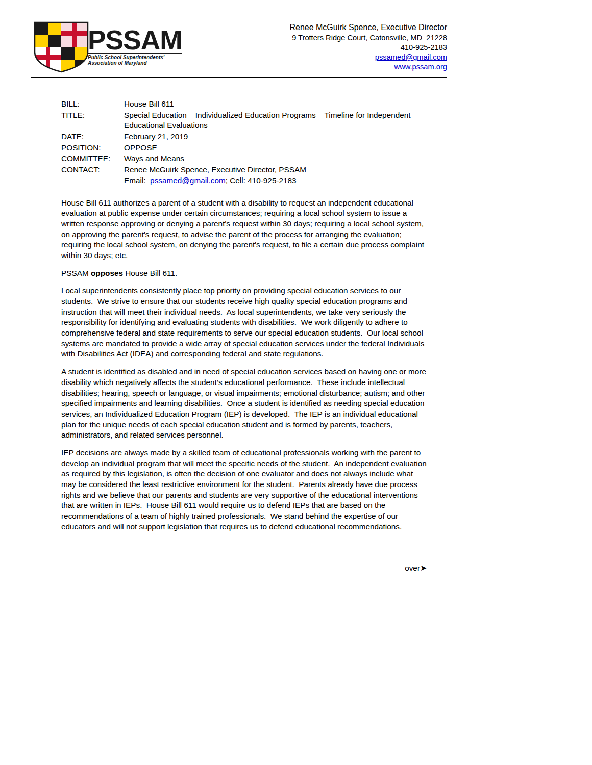PSSAM
Public School Superintendents'
Association of Maryland
Renee McGuirk Spence, Executive Director
9 Trotters Ridge Court, Catonsville, MD 21228
410-925-2183
pssamed@gmail.com
www.pssam.org
| BILL: | House Bill 611 |
| TITLE: | Special Education – Individualized Education Programs – Timeline for Independent Educational Evaluations |
| DATE: | February 21, 2019 |
| POSITION: | OPPOSE |
| COMMITTEE: | Ways and Means |
| CONTACT: | Renee McGuirk Spence, Executive Director, PSSAM Email: pssamed@gmail.com ; Cell: 410-925-2183 |
House Bill 611 authorizes a parent of a student with a disability to request an independent educational evaluation at public expense under certain circumstances; requiring a local school system to issue a written response approving or denying a parent's request within 30 days; requiring a local school system, on approving the parent's request, to advise the parent of the process for arranging the evaluation; requiring the local school system, on denying the parent's request, to file a certain due process complaint within 30 days; etc.
PSSAM opposes House Bill 611.
Local superintendents consistently place top priority on providing special education services to our students. We strive to ensure that our students receive high quality special education programs and instruction that will meet their individual needs. As local superintendents, we take very seriously the responsibility for identifying and evaluating students with disabilities. We work diligently to adhere to comprehensive federal and state requirements to serve our special education students. Our local school systems are mandated to provide a wide array of special education services under the federal Individuals with Disabilities Act (IDEA) and corresponding federal and state regulations.
A student is identified as disabled and in need of special education services based on having one or more disability which negatively affects the student’s educational performance. These include intellectual disabilities; hearing, speech or language, or visual impairments; emotional disturbance; autism; and other specified impairments and learning disabilities. Once a student is identified as needing special education services, an Individualized Education Program (IEP) is developed. The IEP is an individual educational plan for the unique needs of each special education student and is formed by parents, teachers, administrators, and related services personnel.
IEP decisions are always made by a skilled team of educational professionals working with the parent to develop an individual program that will meet the specific needs of the student. An independent evaluation as required by this legislation, is often the decision of one evaluator and does not always include what may be considered the least restrictive environment for the student. Parents already have due process rights and we believe that our parents and students are very supportive of the educational interventions that are written in IEPs. House Bill 611 would require us to defend IEPs that are based on the recommendations of a team of highly trained professionals. We stand behind the expertise of our educators and will not support legislation that requires us to defend educational recommendations.
over➤